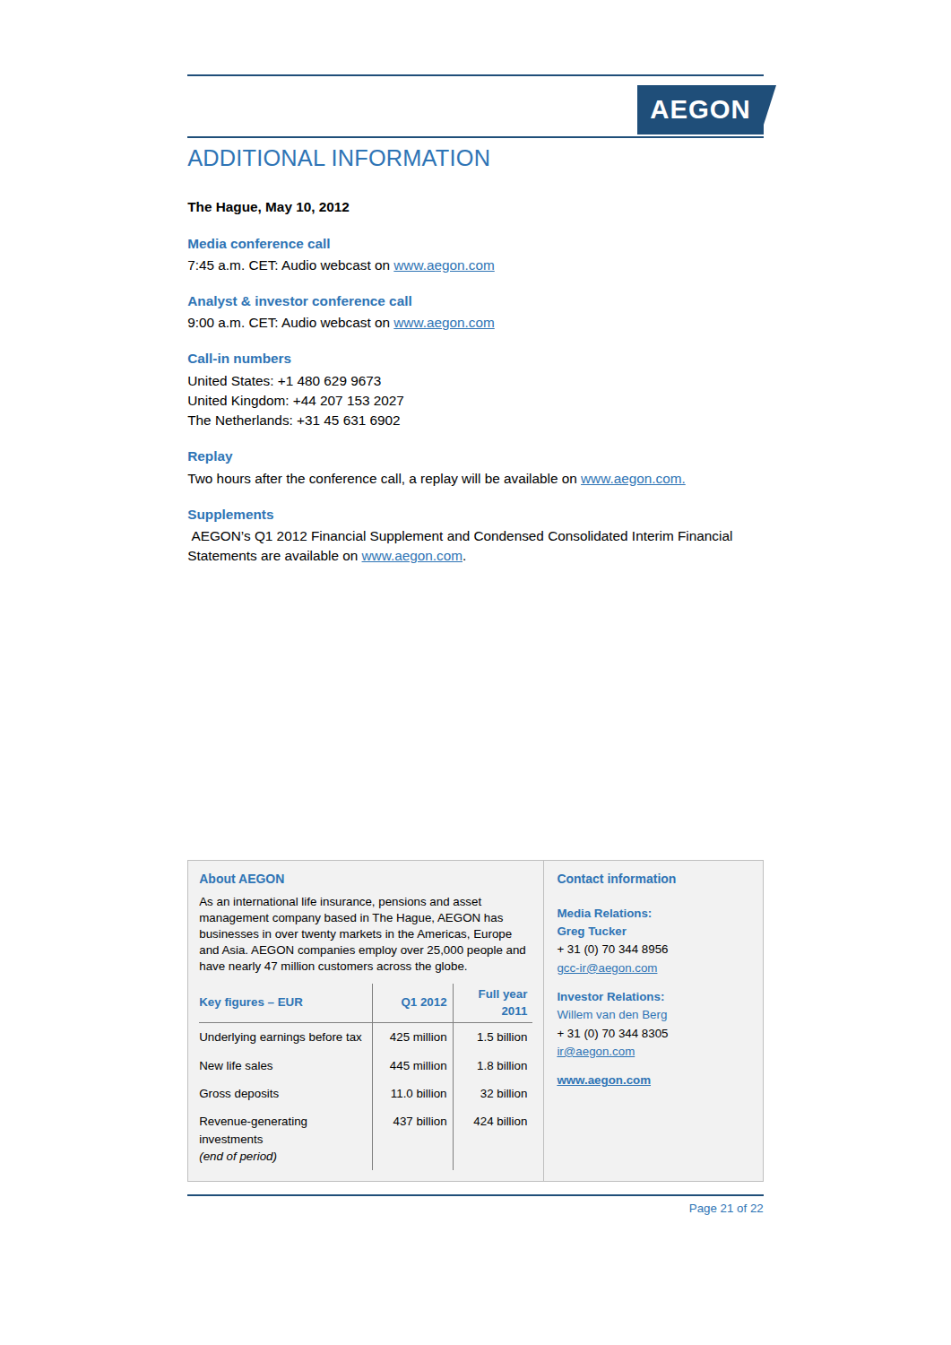AEGON
ADDITIONAL INFORMATION
The Hague, May 10, 2012
Media conference call
7:45 a.m. CET: Audio webcast on www.aegon.com
Analyst & investor conference call
9:00 a.m. CET: Audio webcast on www.aegon.com
Call-in numbers
United States: +1 480 629 9673
United Kingdom: +44 207 153 2027
The Netherlands: +31 45 631 6902
Replay
Two hours after the conference call, a replay will be available on www.aegon.com.
Supplements
AEGON’s Q1 2012 Financial Supplement and Condensed Consolidated Interim Financial Statements are available on www.aegon.com.
About AEGON
As an international life insurance, pensions and asset management company based in The Hague, AEGON has businesses in over twenty markets in the Americas, Europe and Asia. AEGON companies employ over 25,000 people and have nearly 47 million customers across the globe.
| Key figures – EUR | Q1 2012 | Full year 2011 |
| --- | --- | --- |
| Underlying earnings before tax | 425 million | 1.5 billion |
| New life sales | 445 million | 1.8 billion |
| Gross deposits | 11.0 billion | 32 billion |
| Revenue-generating investments (end of period) | 437 billion | 424 billion |
Contact information
Media Relations:
Greg Tucker
+ 31 (0) 70 344 8956
gcc-ir@aegon.com
Investor Relations:
Willem van den Berg
+ 31 (0) 70 344 8305
ir@aegon.com
www.aegon.com
Page 21 of 22